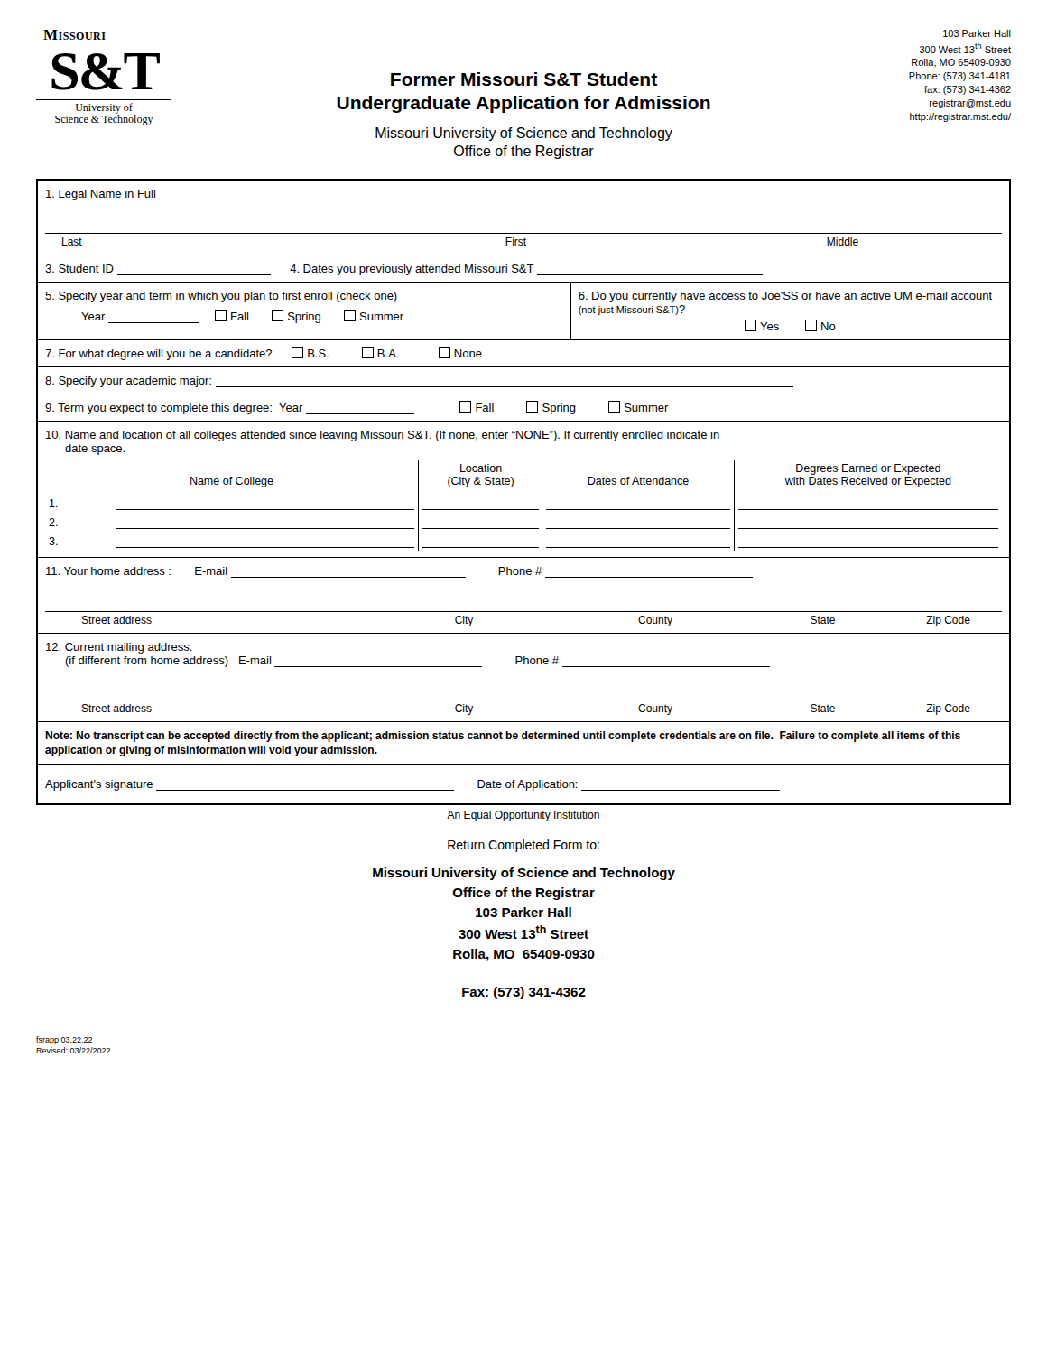Missouri
S&T
University of
Science & Technology
103 Parker Hall
300 West 13th Street
Rolla, MO 65409-0930
Phone: (573) 341-4181
fax: (573) 341-4362
registrar@mst.edu
http://registrar.mst.edu/
Former Missouri S&T Student
Undergraduate Application for Admission
Missouri University of Science and Technology
Office of the Registrar
| 1. Legal Name in Full Last First Middle |
| 3. Student ID 4. Dates you previously attended Missouri S&T |
| 5. Specify year and term in which you plan to first enroll (check one) Year Fall Spring Summer 6. Do you currently have access to Joe'SS or have an active UM e-mail account (not just Missouri S&T) ? Yes No |
| 7. For what degree will you be a candidate? B.S. B.A. None |
| 8. Specify your academic major: |
| 9. Term you expect to complete this degree: Year Fall Spring Summer |
| 10. Name and location of all colleges attended since leaving Missouri S&T. (If none, enter “NONE”). If currently enrolled indicate in date space. / Name of College / Location (City & State) / Dates of Attendance / Degrees Earned or Expected with Dates Received or Expected / / --- / --- / --- / --- / / 1. / / / / / / 2. / / / / / / 3. / / / / / |
| 11. Your home address : E-mail Phone # Street address City County State Zip Code |
| 12. Current mailing address: (if different from home address) E-mail Phone # Street address City County State Zip Code |
| Note: No transcript can be accepted directly from the applicant; admission status cannot be determined until complete credentials are on file. Failure to complete all items of this application or giving of misinformation will void your admission. |
| Applicant's signature Date of Application: |
An Equal Opportunity Institution
Return Completed Form to:
Missouri University of Science and Technology
Office of the Registrar
103 Parker Hall
300 West 13th Street
Rolla, MO 65409-0930
Fax: (573) 341-4362
fsrapp 03.22.22
Revised: 03/22/2022